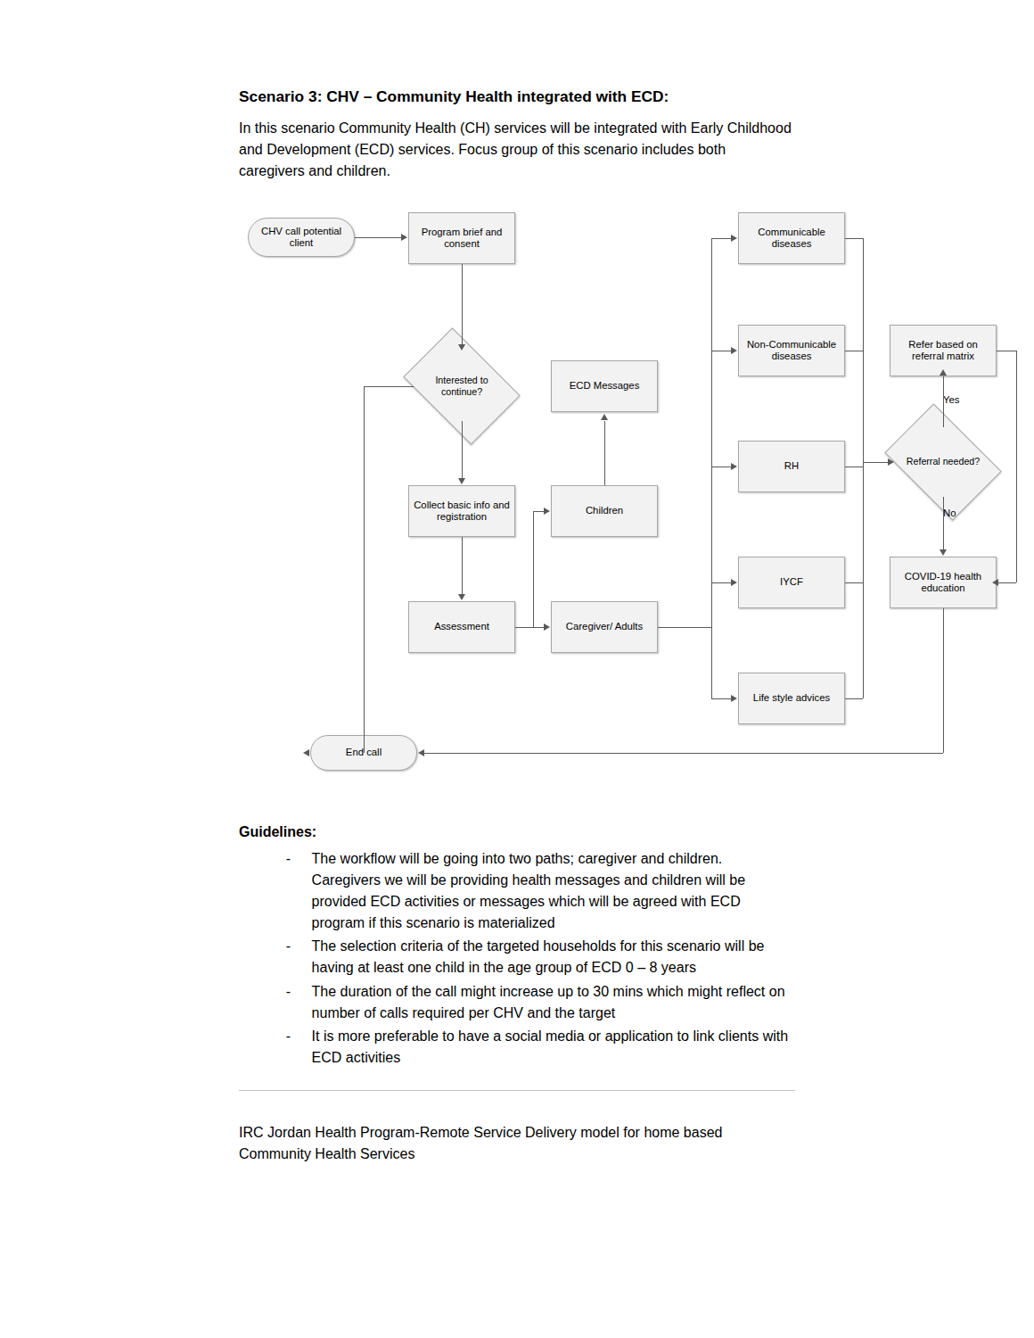Scenario 3: CHV – Community Health integrated with ECD:
In this scenario Community Health (CH) services will be integrated with Early Childhood and Development (ECD) services. Focus group of this scenario includes both caregivers and children.
CHV call potential client
Program brief and consent
Interested to continue?
Collect basic info and registration
Assessment
ECD Messages
Children
Caregiver/ Adults
Communicable diseases
Non-Communicable diseases
RH
IYCF
Life style advices
Refer based on referral matrix
Referral needed?
COVID-19 health education
End call
Yes
No
Guidelines:
The workflow will be going into two paths; caregiver and children. Caregivers we will be providing health messages and children will be provided ECD activities or messages which will be agreed with ECD program if this scenario is materialized
The selection criteria of the targeted households for this scenario will be having at least one child in the age group of ECD 0 – 8 years
The duration of the call might increase up to 30 mins which might reflect on number of calls required per CHV and the target
It is more preferable to have a social media or application to link clients with ECD activities
IRC Jordan Health Program-Remote Service Delivery model for home based Community Health Services